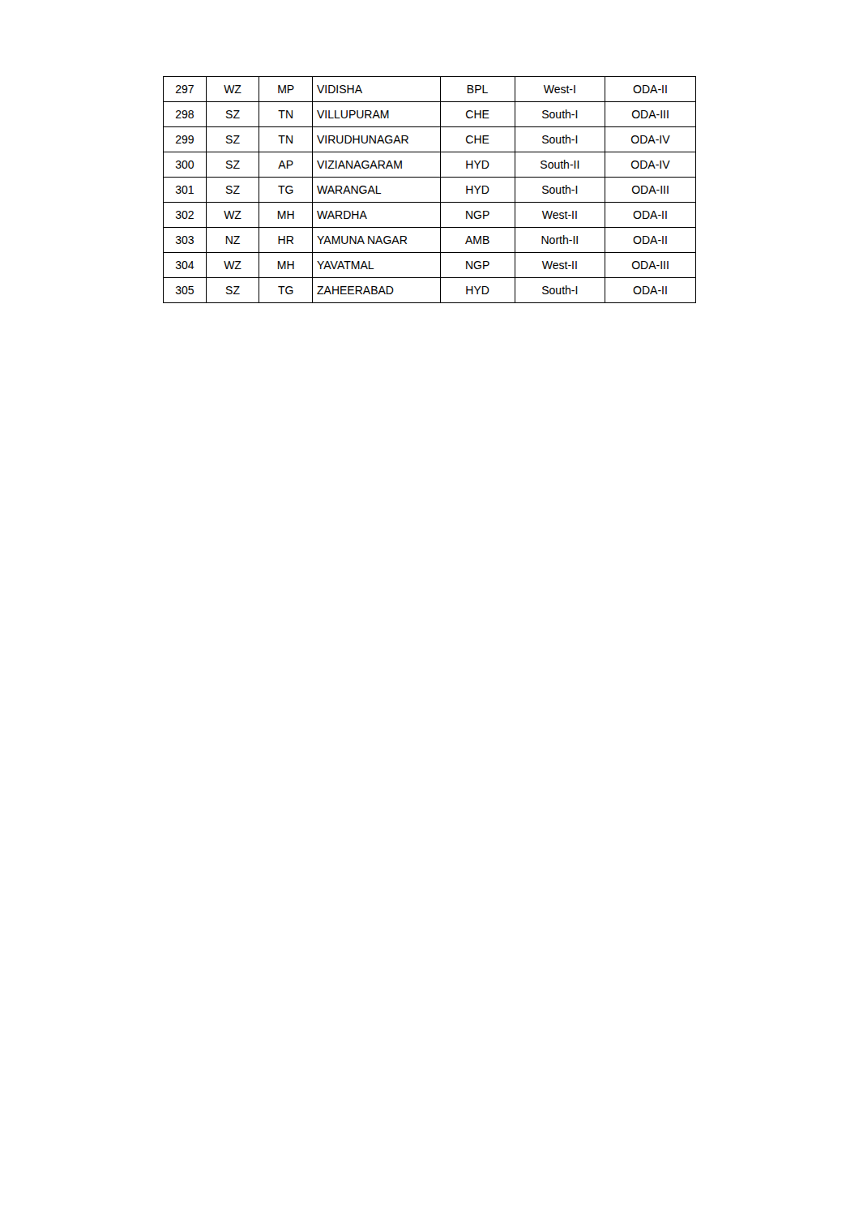| 297 | WZ | MP | VIDISHA | BPL | West-I | ODA-II |
| 298 | SZ | TN | VILLUPURAM | CHE | South-I | ODA-III |
| 299 | SZ | TN | VIRUDHUNAGAR | CHE | South-I | ODA-IV |
| 300 | SZ | AP | VIZIANAGARAM | HYD | South-II | ODA-IV |
| 301 | SZ | TG | WARANGAL | HYD | South-I | ODA-III |
| 302 | WZ | MH | WARDHA | NGP | West-II | ODA-II |
| 303 | NZ | HR | YAMUNA NAGAR | AMB | North-II | ODA-II |
| 304 | WZ | MH | YAVATMAL | NGP | West-II | ODA-III |
| 305 | SZ | TG | ZAHEERABAD | HYD | South-I | ODA-II |